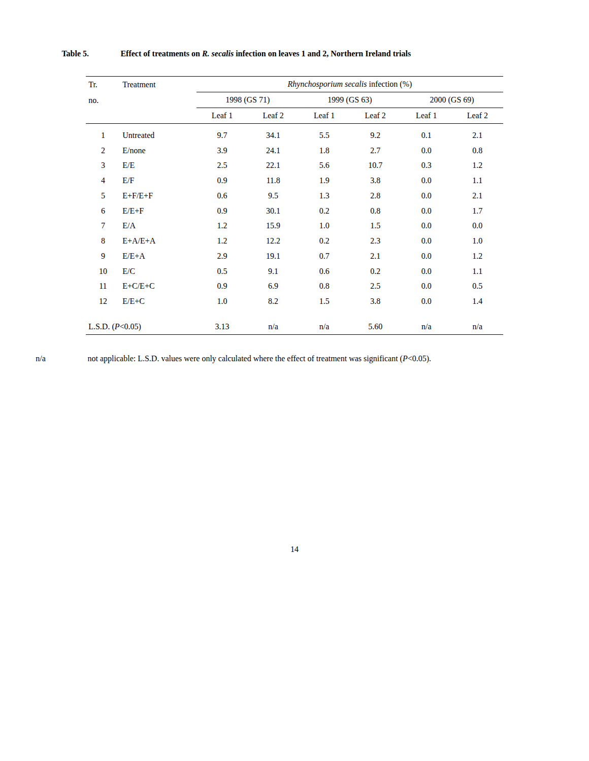Table 5. Effect of treatments on R. secalis infection on leaves 1 and 2, Northern Ireland trials
| Tr. | Treatment | Rhynchosporium secalis infection (%) |
| --- | --- | --- |
| no. | | 1998 (GS 71) | 1999 (GS 63) | 2000 (GS 69) |
| | | Leaf 1 | Leaf 2 | Leaf 1 | Leaf 2 | Leaf 1 | Leaf 2 |
| 1 | Untreated | 9.7 | 34.1 | 5.5 | 9.2 | 0.1 | 2.1 |
| 2 | E/none | 3.9 | 24.1 | 1.8 | 2.7 | 0.0 | 0.8 |
| 3 | E/E | 2.5 | 22.1 | 5.6 | 10.7 | 0.3 | 1.2 |
| 4 | E/F | 0.9 | 11.8 | 1.9 | 3.8 | 0.0 | 1.1 |
| 5 | E+F/E+F | 0.6 | 9.5 | 1.3 | 2.8 | 0.0 | 2.1 |
| 6 | E/E+F | 0.9 | 30.1 | 0.2 | 0.8 | 0.0 | 1.7 |
| 7 | E/A | 1.2 | 15.9 | 1.0 | 1.5 | 0.0 | 0.0 |
| 8 | E+A/E+A | 1.2 | 12.2 | 0.2 | 2.3 | 0.0 | 1.0 |
| 9 | E/E+A | 2.9 | 19.1 | 0.7 | 2.1 | 0.0 | 1.2 |
| 10 | E/C | 0.5 | 9.1 | 0.6 | 0.2 | 0.0 | 1.1 |
| 11 | E+C/E+C | 0.9 | 6.9 | 0.8 | 2.5 | 0.0 | 0.5 |
| 12 | E/E+C | 1.0 | 8.2 | 1.5 | 3.8 | 0.0 | 1.4 |
| L.S.D. ( P <0.05) | 3.13 | n/a | n/a | 5.60 | n/a | n/a |
n/anot applicable: L.S.D. values were only calculated where the effect of treatment was significant (P<0.05).
14